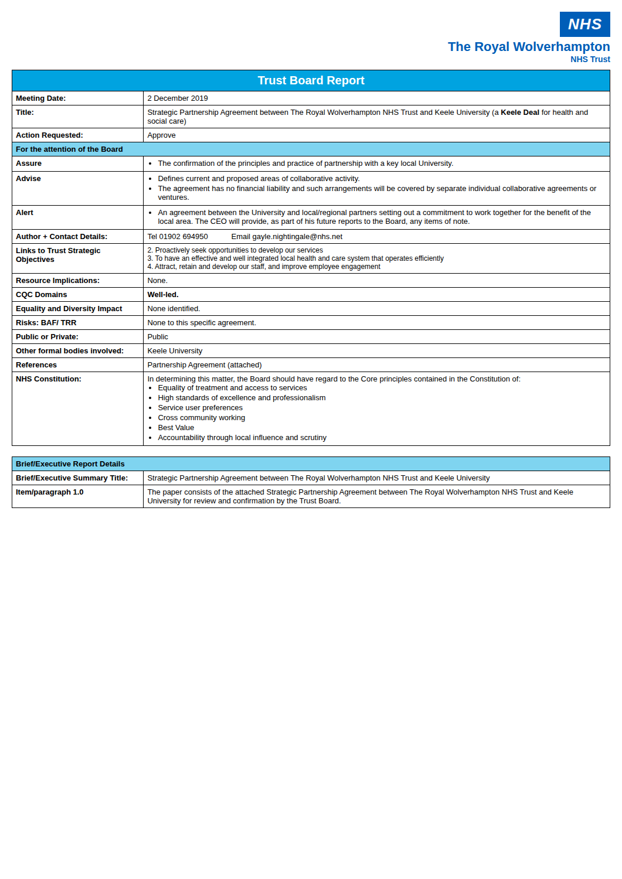NHS
The Royal Wolverhampton
NHS Trust
| Trust Board Report |
| Meeting Date: | 2 December 2019 |
| Title: | Strategic Partnership Agreement between The Royal Wolverhampton NHS Trust and Keele University (a Keele Deal for health and social care) |
| Action Requested: | Approve |
| For the attention of the Board |
| Assure | The confirmation of the principles and practice of partnership with a key local University. |
| Advise | Defines current and proposed areas of collaborative activity. The agreement has no financial liability and such arrangements will be covered by separate individual collaborative agreements or ventures. |
| Alert | An agreement between the University and local/regional partners setting out a commitment to work together for the benefit of the local area. The CEO will provide, as part of his future reports to the Board, any items of note. |
| Author + Contact Details: | Tel 01902 694950 Email gayle.nightingale@nhs.net |
| Links to Trust Strategic Objectives | 2. Proactively seek opportunities to develop our services 3. To have an effective and well integrated local health and care system that operates efficiently 4. Attract, retain and develop our staff, and improve employee engagement |
| Resource Implications: | None. |
| CQC Domains | Well-led. |
| Equality and Diversity Impact | None identified. |
| Risks: BAF/ TRR | None to this specific agreement. |
| Public or Private: | Public |
| Other formal bodies involved: | Keele University |
| References | Partnership Agreement (attached) |
| NHS Constitution: | In determining this matter, the Board should have regard to the Core principles contained in the Constitution of: Equality of treatment and access to services High standards of excellence and professionalism Service user preferences Cross community working Best Value Accountability through local influence and scrutiny |
| Brief/Executive Report Details |
| Brief/Executive Summary Title: | Strategic Partnership Agreement between The Royal Wolverhampton NHS Trust and Keele University |
| Item/paragraph 1.0 | The paper consists of the attached Strategic Partnership Agreement between The Royal Wolverhampton NHS Trust and Keele University for review and confirmation by the Trust Board. |